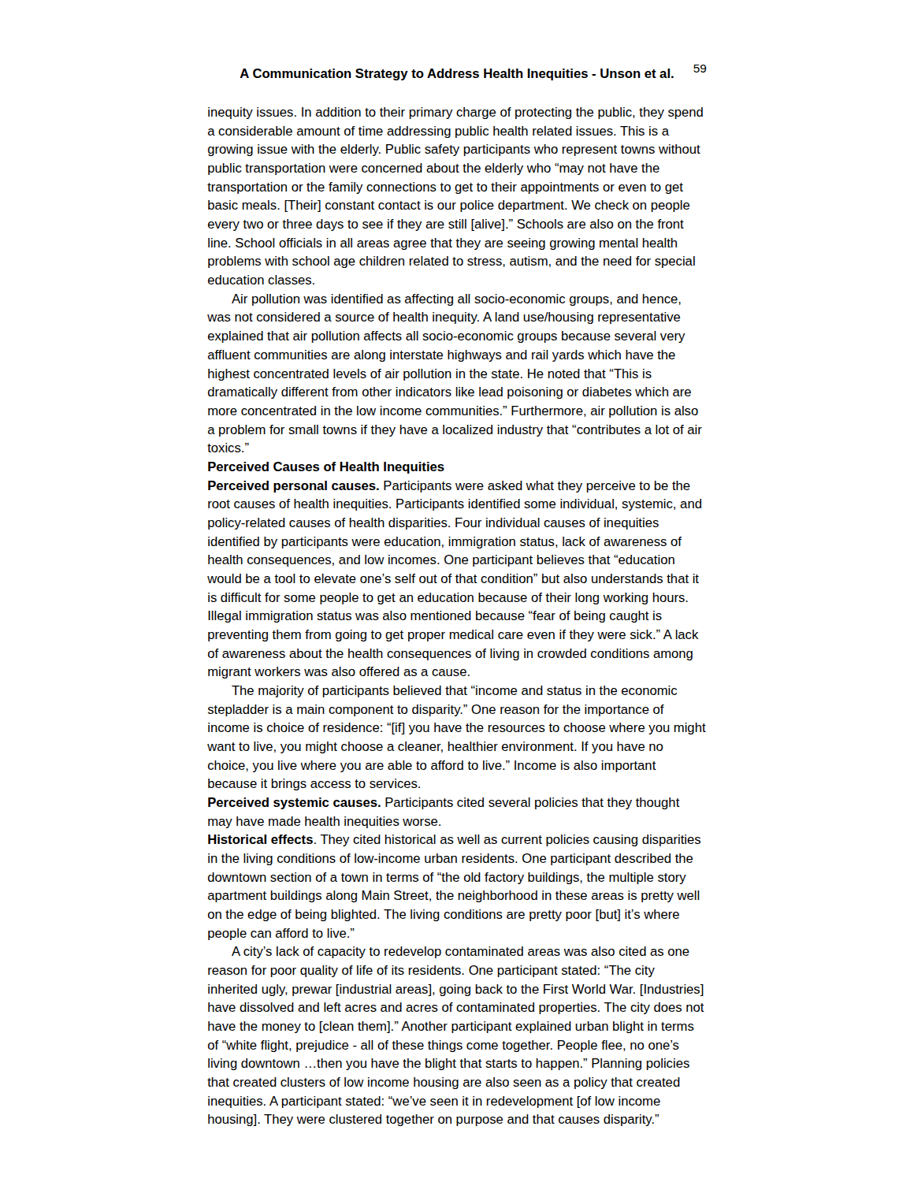A Communication Strategy to Address Health Inequities - Unson et al. 59
inequity issues. In addition to their primary charge of protecting the public, they spend a considerable amount of time addressing public health related issues. This is a growing issue with the elderly. Public safety participants who represent towns without public transportation were concerned about the elderly who “may not have the transportation or the family connections to get to their appointments or even to get basic meals. [Their] constant contact is our police department. We check on people every two or three days to see if they are still [alive].” Schools are also on the front line. School officials in all areas agree that they are seeing growing mental health problems with school age children related to stress, autism, and the need for special education classes.
Air pollution was identified as affecting all socio-economic groups, and hence, was not considered a source of health inequity. A land use/housing representative explained that air pollution affects all socio-economic groups because several very affluent communities are along interstate highways and rail yards which have the highest concentrated levels of air pollution in the state. He noted that “This is dramatically different from other indicators like lead poisoning or diabetes which are more concentrated in the low income communities.” Furthermore, air pollution is also a problem for small towns if they have a localized industry that “contributes a lot of air toxics.”
Perceived Causes of Health Inequities
Perceived personal causes. Participants were asked what they perceive to be the root causes of health inequities. Participants identified some individual, systemic, and policy-related causes of health disparities. Four individual causes of inequities identified by participants were education, immigration status, lack of awareness of health consequences, and low incomes. One participant believes that “education would be a tool to elevate one’s self out of that condition” but also understands that it is difficult for some people to get an education because of their long working hours. Illegal immigration status was also mentioned because “fear of being caught is preventing them from going to get proper medical care even if they were sick.” A lack of awareness about the health consequences of living in crowded conditions among migrant workers was also offered as a cause.
The majority of participants believed that “income and status in the economic stepladder is a main component to disparity.” One reason for the importance of income is choice of residence: “[if] you have the resources to choose where you might want to live, you might choose a cleaner, healthier environment. If you have no choice, you live where you are able to afford to live.” Income is also important because it brings access to services.
Perceived systemic causes. Participants cited several policies that they thought may have made health inequities worse.
Historical effects. They cited historical as well as current policies causing disparities in the living conditions of low-income urban residents. One participant described the downtown section of a town in terms of “the old factory buildings, the multiple story apartment buildings along Main Street, the neighborhood in these areas is pretty well on the edge of being blighted. The living conditions are pretty poor [but] it’s where people can afford to live.”
A city’s lack of capacity to redevelop contaminated areas was also cited as one reason for poor quality of life of its residents. One participant stated: “The city inherited ugly, prewar [industrial areas], going back to the First World War. [Industries] have dissolved and left acres and acres of contaminated properties. The city does not have the money to [clean them].” Another participant explained urban blight in terms of “white flight, prejudice - all of these things come together. People flee, no one’s living downtown …then you have the blight that starts to happen.” Planning policies that created clusters of low income housing are also seen as a policy that created inequities. A participant stated: “we’ve seen it in redevelopment [of low income housing]. They were clustered together on purpose and that causes disparity.”